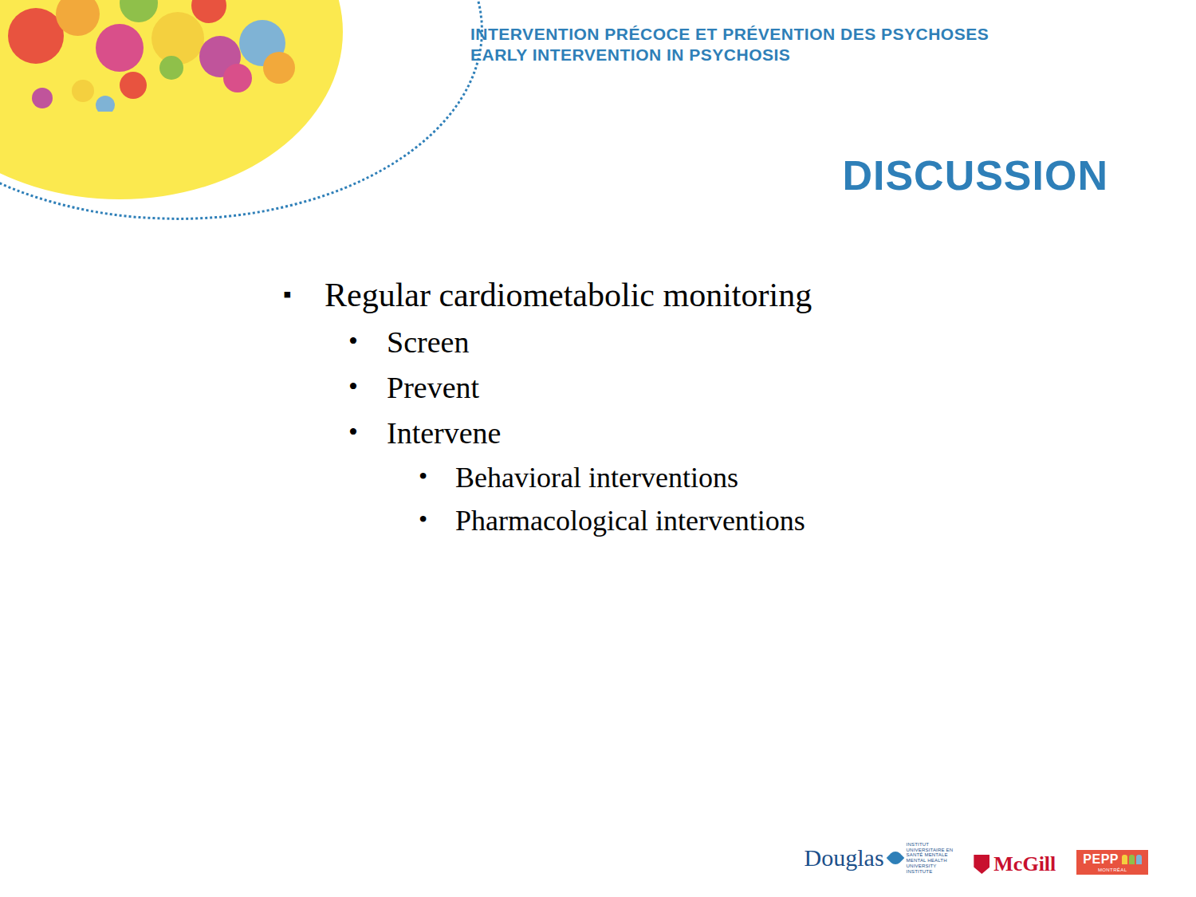INTERVENTION PRÉCOCE ET PRÉVENTION DES PSYCHOSES
EARLY INTERVENTION IN PSYCHOSIS
DISCUSSION
Regular cardiometabolic monitoring
Screen
Prevent
Intervene
Behavioral interventions
Pharmacological interventions
Douglas
Institut
universitaire en
santé mentale
Mental Health
University
Institute
McGill
PEPP
MONTRÉAL